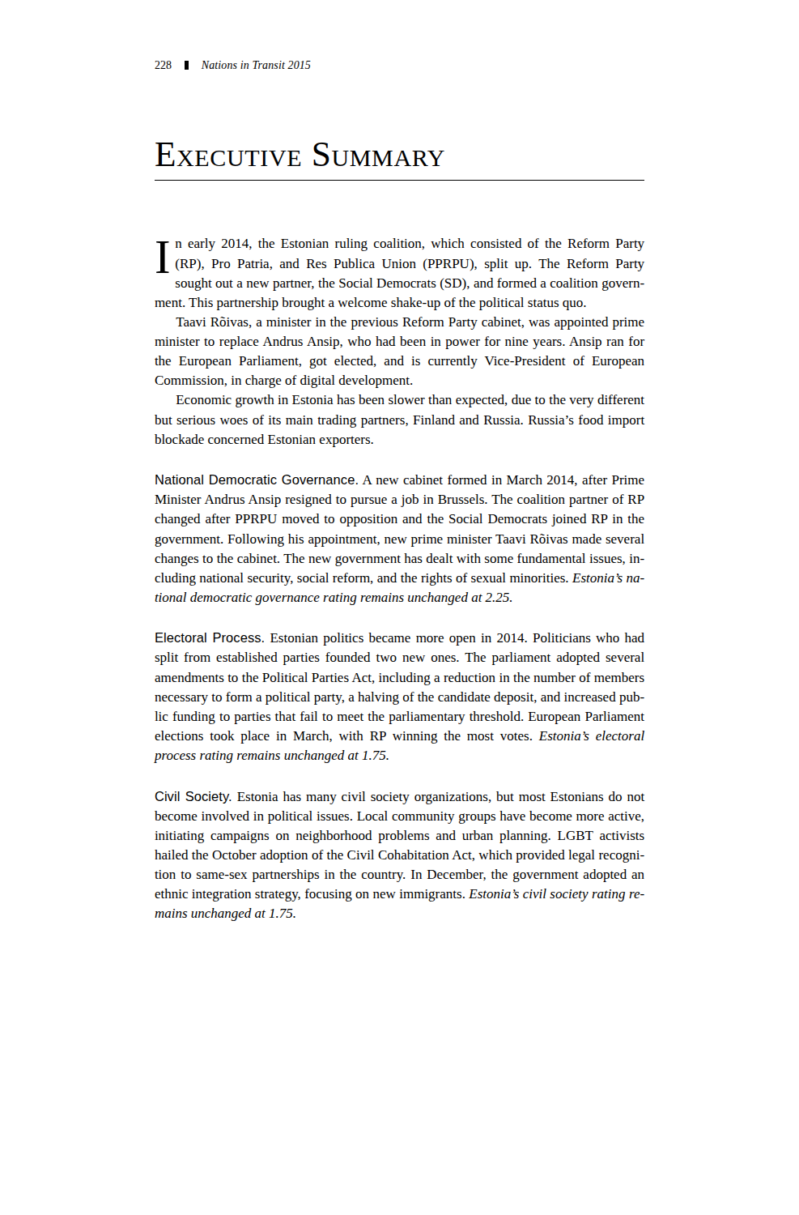228 Nations in Transit 2015
Executive Summary
In early 2014, the Estonian ruling coalition, which consisted of the Reform Party (RP), Pro Patria, and Res Publica Union (PPRPU), split up. The Reform Party sought out a new partner, the Social Democrats (SD), and formed a coalition government. This partnership brought a welcome shake-up of the political status quo.
Taavi Rõivas, a minister in the previous Reform Party cabinet, was appointed prime minister to replace Andrus Ansip, who had been in power for nine years. Ansip ran for the European Parliament, got elected, and is currently Vice-President of European Commission, in charge of digital development.
Economic growth in Estonia has been slower than expected, due to the very different but serious woes of its main trading partners, Finland and Russia. Russia’s food import blockade concerned Estonian exporters.
National Democratic Governance. A new cabinet formed in March 2014, after Prime Minister Andrus Ansip resigned to pursue a job in Brussels. The coalition partner of RP changed after PPRPU moved to opposition and the Social Democrats joined RP in the government. Following his appointment, new prime minister Taavi Rõivas made several changes to the cabinet. The new government has dealt with some fundamental issues, including national security, social reform, and the rights of sexual minorities. Estonia’s national democratic governance rating remains unchanged at 2.25.
Electoral Process. Estonian politics became more open in 2014. Politicians who had split from established parties founded two new ones. The parliament adopted several amendments to the Political Parties Act, including a reduction in the number of members necessary to form a political party, a halving of the candidate deposit, and increased public funding to parties that fail to meet the parliamentary threshold. European Parliament elections took place in March, with RP winning the most votes. Estonia’s electoral process rating remains unchanged at 1.75.
Civil Society. Estonia has many civil society organizations, but most Estonians do not become involved in political issues. Local community groups have become more active, initiating campaigns on neighborhood problems and urban planning. LGBT activists hailed the October adoption of the Civil Cohabitation Act, which provided legal recognition to same-sex partnerships in the country. In December, the government adopted an ethnic integration strategy, focusing on new immigrants. Estonia’s civil society rating remains unchanged at 1.75.